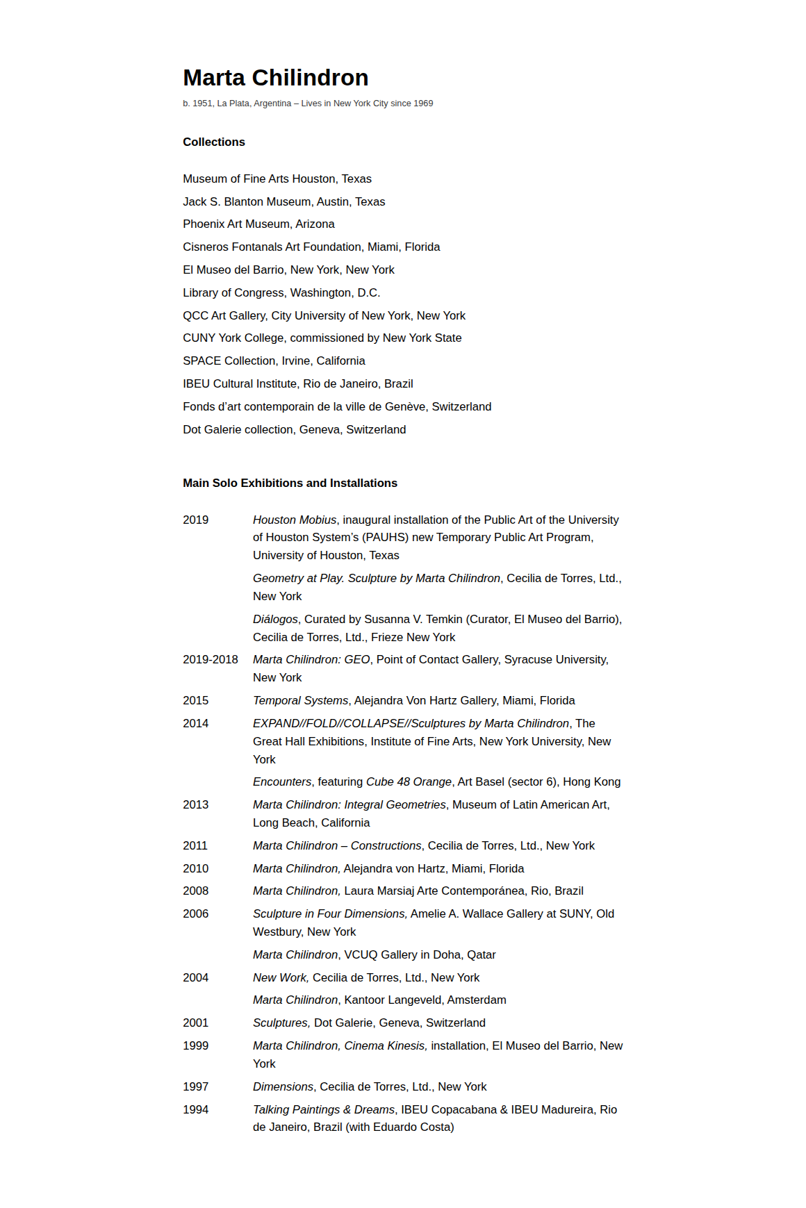Marta Chilindron
b. 1951, La Plata, Argentina – Lives in New York City since 1969
Collections
Museum of Fine Arts Houston, Texas
Jack S. Blanton Museum, Austin, Texas
Phoenix Art Museum, Arizona
Cisneros Fontanals Art Foundation, Miami, Florida
El Museo del Barrio, New York, New York
Library of Congress, Washington, D.C.
QCC Art Gallery, City University of New York, New York
CUNY York College, commissioned by New York State
SPACE Collection, Irvine, California
IBEU Cultural Institute, Rio de Janeiro, Brazil
Fonds d’art contemporain de la ville de Genève, Switzerland
Dot Galerie collection, Geneva, Switzerland
Main Solo Exhibitions and Installations
| 2019 | Houston Mobius , inaugural installation of the Public Art of the University of Houston System’s (PAUHS) new Temporary Public Art Program, University of Houston, Texas |
| | Geometry at Play. Sculpture by Marta Chilindron , Cecilia de Torres, Ltd., New York |
| | Diálogos , Curated by Susanna V. Temkin (Curator, El Museo del Barrio), Cecilia de Torres, Ltd., Frieze New York |
| 2019-2018 | Marta Chilindron: GEO , Point of Contact Gallery, Syracuse University, New York |
| 2015 | Temporal Systems , Alejandra Von Hartz Gallery, Miami, Florida |
| 2014 | EXPAND//FOLD//COLLAPSE//Sculptures by Marta Chilindron , The Great Hall Exhibitions, Institute of Fine Arts, New York University, New York |
| | Encounters , featuring Cube 48 Orange , Art Basel (sector 6), Hong Kong |
| 2013 | Marta Chilindron: Integral Geometries , Museum of Latin American Art, Long Beach, California |
| 2011 | Marta Chilindron – Constructions , Cecilia de Torres, Ltd., New York |
| 2010 | Marta Chilindron, Alejandra von Hartz, Miami, Florida |
| 2008 | Marta Chilindron, Laura Marsiaj Arte Contemporánea, Rio, Brazil |
| 2006 | Sculpture in Four Dimensions, Amelie A. Wallace Gallery at SUNY, Old Westbury, New York |
| | Marta Chilindron , VCUQ Gallery in Doha, Qatar |
| 2004 | New Work, Cecilia de Torres, Ltd., New York |
| | Marta Chilindron , Kantoor Langeveld, Amsterdam |
| 2001 | Sculptures, Dot Galerie, Geneva, Switzerland |
| 1999 | Marta Chilindron, Cinema Kinesis, installation, El Museo del Barrio, New York |
| 1997 | Dimensions , Cecilia de Torres, Ltd., New York |
| 1994 | Talking Paintings & Dreams , IBEU Copacabana & IBEU Madureira, Rio de Janeiro, Brazil (with Eduardo Costa) |